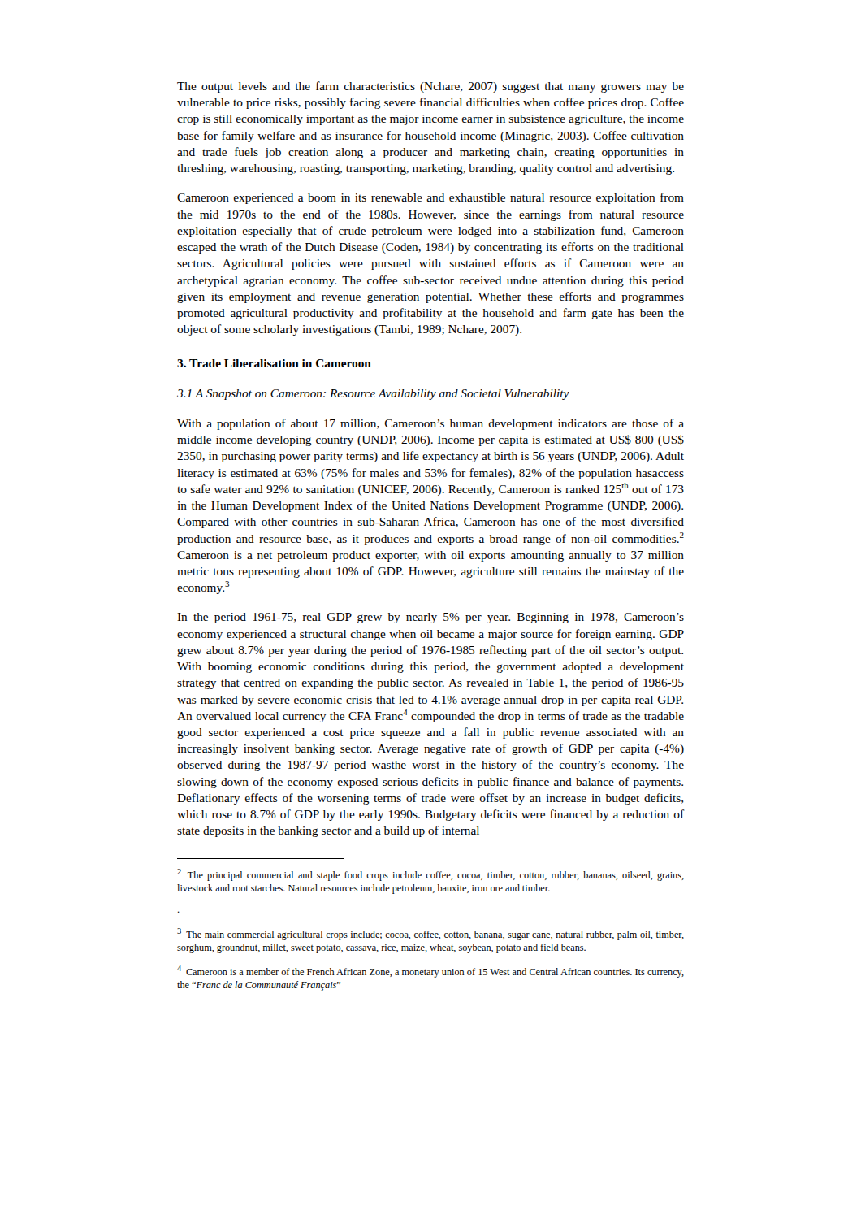The output levels and the farm characteristics (Nchare, 2007) suggest that many growers may be vulnerable to price risks, possibly facing severe financial difficulties when coffee prices drop. Coffee crop is still economically important as the major income earner in subsistence agriculture, the income base for family welfare and as insurance for household income (Minagric, 2003). Coffee cultivation and trade fuels job creation along a producer and marketing chain, creating opportunities in threshing, warehousing, roasting, transporting, marketing, branding, quality control and advertising.
Cameroon experienced a boom in its renewable and exhaustible natural resource exploitation from the mid 1970s to the end of the 1980s. However, since the earnings from natural resource exploitation especially that of crude petroleum were lodged into a stabilization fund, Cameroon escaped the wrath of the Dutch Disease (Coden, 1984) by concentrating its efforts on the traditional sectors. Agricultural policies were pursued with sustained efforts as if Cameroon were an archetypical agrarian economy. The coffee sub-sector received undue attention during this period given its employment and revenue generation potential. Whether these efforts and programmes promoted agricultural productivity and profitability at the household and farm gate has been the object of some scholarly investigations (Tambi, 1989; Nchare, 2007).
3. Trade Liberalisation in Cameroon
3.1 A Snapshot on Cameroon: Resource Availability and Societal Vulnerability
With a population of about 17 million, Cameroon’s human development indicators are those of a middle income developing country (UNDP, 2006). Income per capita is estimated at US$ 800 (US$ 2350, in purchasing power parity terms) and life expectancy at birth is 56 years (UNDP, 2006). Adult literacy is estimated at 63% (75% for males and 53% for females), 82% of the population hasaccess to safe water and 92% to sanitation (UNICEF, 2006). Recently, Cameroon is ranked 125th out of 173 in the Human Development Index of the United Nations Development Programme (UNDP, 2006). Compared with other countries in sub-Saharan Africa, Cameroon has one of the most diversified production and resource base, as it produces and exports a broad range of non-oil commodities.2 Cameroon is a net petroleum product exporter, with oil exports amounting annually to 37 million metric tons representing about 10% of GDP. However, agriculture still remains the mainstay of the economy.3
In the period 1961-75, real GDP grew by nearly 5% per year. Beginning in 1978, Cameroon’s economy experienced a structural change when oil became a major source for foreign earning. GDP grew about 8.7% per year during the period of 1976-1985 reflecting part of the oil sector’s output. With booming economic conditions during this period, the government adopted a development strategy that centred on expanding the public sector. As revealed in Table 1, the period of 1986-95 was marked by severe economic crisis that led to 4.1% average annual drop in per capita real GDP. An overvalued local currency the CFA Franc4 compounded the drop in terms of trade as the tradable good sector experienced a cost price squeeze and a fall in public revenue associated with an increasingly insolvent banking sector. Average negative rate of growth of GDP per capita (-4%) observed during the 1987-97 period wasthe worst in the history of the country’s economy. The slowing down of the economy exposed serious deficits in public finance and balance of payments. Deflationary effects of the worsening terms of trade were offset by an increase in budget deficits, which rose to 8.7% of GDP by the early 1990s. Budgetary deficits were financed by a reduction of state deposits in the banking sector and a build up of internal
2 The principal commercial and staple food crops include coffee, cocoa, timber, cotton, rubber, bananas, oilseed, grains, livestock and root starches. Natural resources include petroleum, bauxite, iron ore and timber.
.
3 The main commercial agricultural crops include; cocoa, coffee, cotton, banana, sugar cane, natural rubber, palm oil, timber, sorghum, groundnut, millet, sweet potato, cassava, rice, maize, wheat, soybean, potato and field beans.
4 Cameroon is a member of the French African Zone, a monetary union of 15 West and Central African countries. Its currency, the “Franc de la Communauté Français”